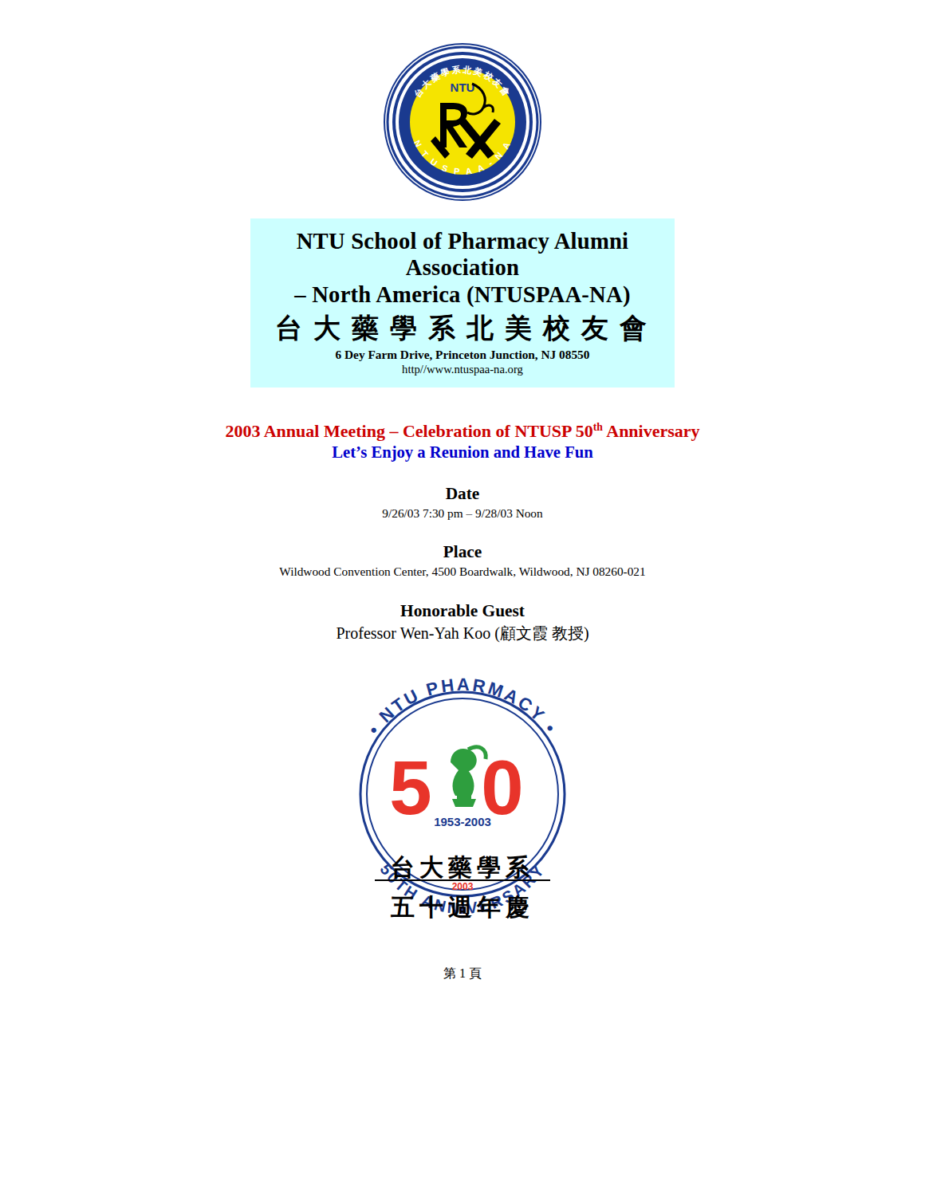台大藥學系北美校友會 N T U S P A A - N A NTU
NTU School of Pharmacy Alumni Association
– North America (NTUSPAA-NA)
台大藥學系北美校友會
6 Dey Farm Drive, Princeton Junction, NJ 08550
http//www.ntuspaa-na.org
2003 Annual Meeting – Celebration of NTUSP 50th Anniversary
Let’s Enjoy a Reunion and Have Fun
Date
9/26/03 7:30 pm – 9/28/03 Noon
Place
Wildwood Convention Center, 4500 Boardwalk, Wildwood, NJ 08260-021
Honorable Guest
Professor Wen-Yah Koo (顧文霞 教授)
• NTU PHARMACY • 50TH ANNIVERSARY 1953-2003 5 0 台大藥學系 2003 五十週年慶
第 1 頁